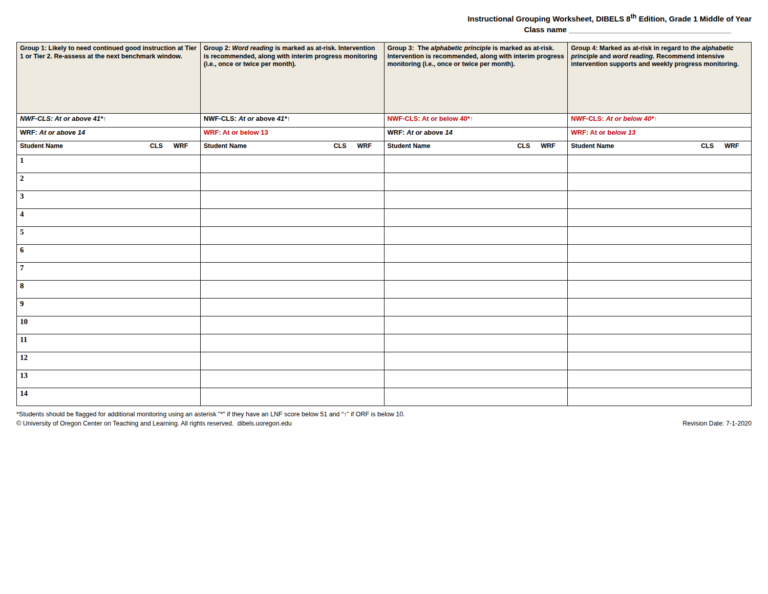Instructional Grouping Worksheet, DIBELS 8th Edition, Grade 1 Middle of Year Class name ______________________________________
| Group 1: Likely to need continued good instruction at Tier 1 or Tier 2. Re-assess at the next benchmark window. | Group 2: Word reading is marked as at-risk. Intervention is recommended, along with interim progress monitoring (i.e., once or twice per month). | Group 3: The alphabetic principle is marked as at-risk. Intervention is recommended, along with interim progress monitoring (i.e., once or twice per month). | Group 4: Marked as at-risk in regard to the alphabetic principle and word reading. Recommend intensive intervention supports and weekly progress monitoring. |
| NWF-CLS: At or above 41*↑ | NWF-CLS: At or above 41*↑ | NWF-CLS: At or below 40*↑ | NWF-CLS: At or below 40*↑ |
| WRF: At or above 14 | WRF: At or below 13 | WRF: At or above 14 | WRF: At or b elow 13 |
| Student Name CLS WRF | Student Name CLS WRF | Student Name CLS WRF | Student Name CLS WRF |
| 1 | | | |
| 2 | | | |
| 3 | | | |
| 4 | | | |
| 5 | | | |
| 6 | | | |
| 7 | | | |
| 8 | | | |
| 9 | | | |
| 10 | | | |
| 11 | | | |
| 12 | | | |
| 13 | | | |
| 14 | | | |
*Students should be flagged for additional monitoring using an asterisk "*" if they have an LNF score below 51 and “↑” if ORF is below 10.
© University of Oregon Center on Teaching and Learning. All rights reserved. dibels.uoregon.edu Revision Date: 7-1-2020